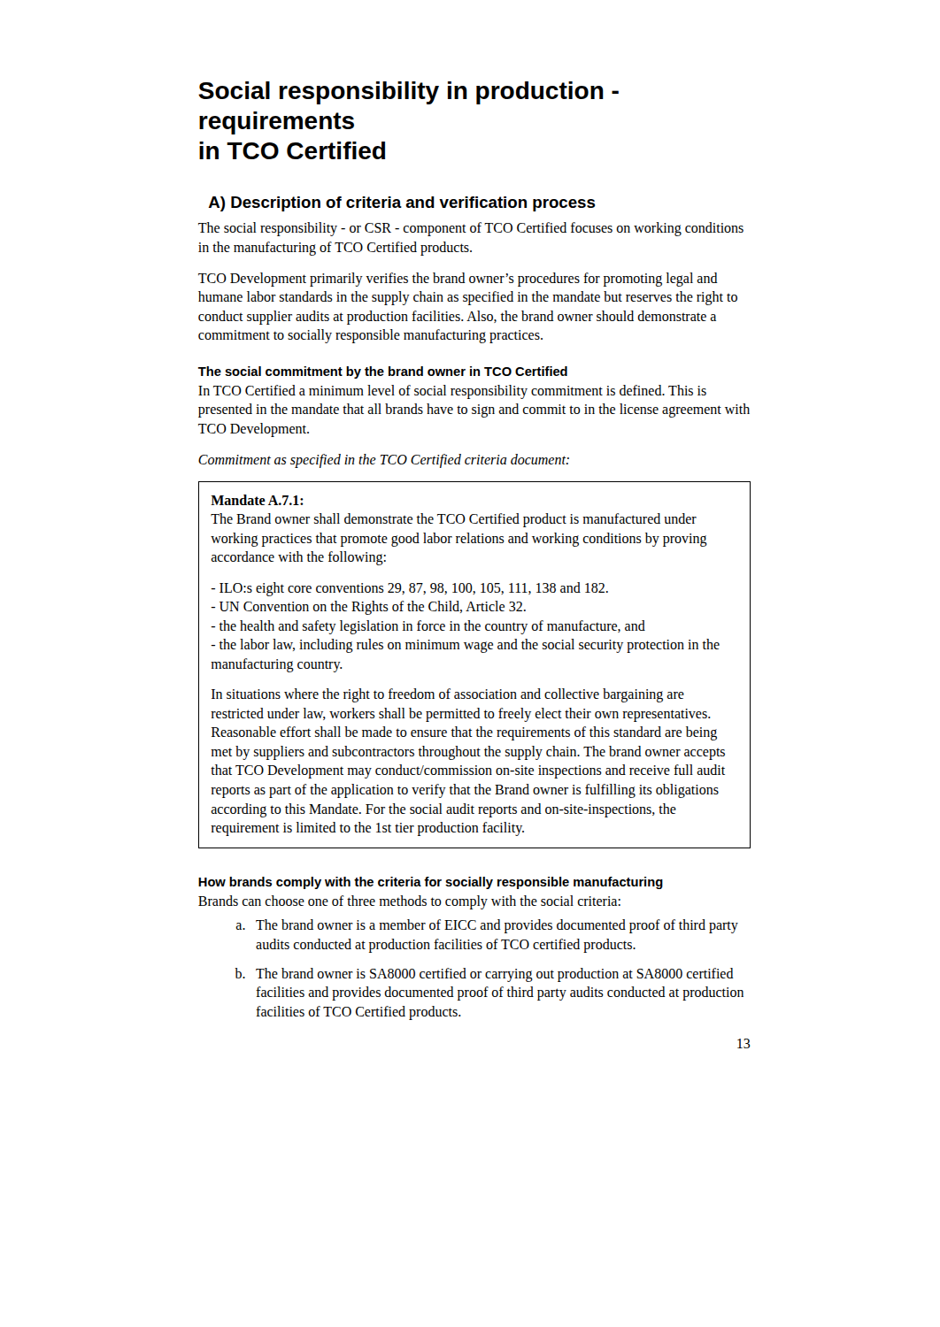Social responsibility in production - requirements
in TCO Certified
A) Description of criteria and verification process
The social responsibility - or CSR - component of TCO Certified focuses on working conditions in the manufacturing of TCO Certified products.
TCO Development primarily verifies the brand owner’s procedures for promoting legal and humane labor standards in the supply chain as specified in the mandate but reserves the right to conduct supplier audits at production facilities. Also, the brand owner should demonstrate a commitment to socially responsible manufacturing practices.
The social commitment by the brand owner in TCO Certified
In TCO Certified a minimum level of social responsibility commitment is defined. This is presented in the mandate that all brands have to sign and commit to in the license agreement with TCO Development.
Commitment as specified in the TCO Certified criteria document:
Mandate A.7.1:
The Brand owner shall demonstrate the TCO Certified product is manufactured under working practices that promote good labor relations and working conditions by proving accordance with the following:
- ILO:s eight core conventions 29, 87, 98, 100, 105, 111, 138 and 182.
- UN Convention on the Rights of the Child, Article 32.
- the health and safety legislation in force in the country of manufacture, and
- the labor law, including rules on minimum wage and the social security protection in the manufacturing country.
In situations where the right to freedom of association and collective bargaining are restricted under law, workers shall be permitted to freely elect their own representatives. Reasonable effort shall be made to ensure that the requirements of this standard are being met by suppliers and subcontractors throughout the supply chain. The brand owner accepts that TCO Development may conduct/commission on-site inspections and receive full audit reports as part of the application to verify that the Brand owner is fulfilling its obligations according to this Mandate. For the social audit reports and on-site-inspections, the requirement is limited to the 1st tier production facility.
How brands comply with the criteria for socially responsible manufacturing
Brands can choose one of three methods to comply with the social criteria:
The brand owner is a member of EICC and provides documented proof of third party audits conducted at production facilities of TCO certified products.
The brand owner is SA8000 certified or carrying out production at SA8000 certified facilities and provides documented proof of third party audits conducted at production facilities of TCO Certified products.
13